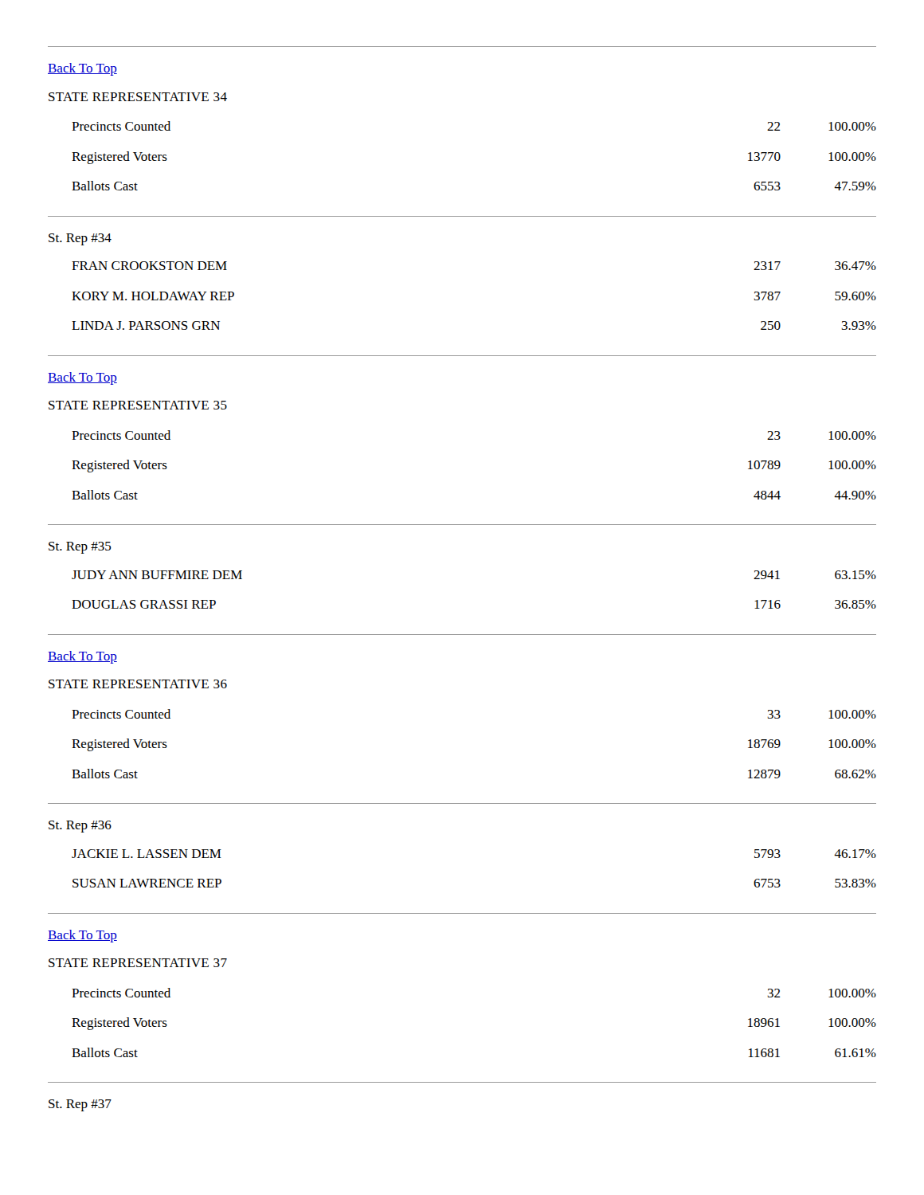Back To Top
STATE REPRESENTATIVE 34
| Precincts Counted | 22 | 100.00% |
| Registered Voters | 13770 | 100.00% |
| Ballots Cast | 6553 | 47.59% |
St. Rep #34
| FRAN CROOKSTON DEM | 2317 | 36.47% |
| KORY M. HOLDAWAY REP | 3787 | 59.60% |
| LINDA J. PARSONS GRN | 250 | 3.93% |
Back To Top
STATE REPRESENTATIVE 35
| Precincts Counted | 23 | 100.00% |
| Registered Voters | 10789 | 100.00% |
| Ballots Cast | 4844 | 44.90% |
St. Rep #35
| JUDY ANN BUFFMIRE DEM | 2941 | 63.15% |
| DOUGLAS GRASSI REP | 1716 | 36.85% |
Back To Top
STATE REPRESENTATIVE 36
| Precincts Counted | 33 | 100.00% |
| Registered Voters | 18769 | 100.00% |
| Ballots Cast | 12879 | 68.62% |
St. Rep #36
| JACKIE L. LASSEN DEM | 5793 | 46.17% |
| SUSAN LAWRENCE REP | 6753 | 53.83% |
Back To Top
STATE REPRESENTATIVE 37
| Precincts Counted | 32 | 100.00% |
| Registered Voters | 18961 | 100.00% |
| Ballots Cast | 11681 | 61.61% |
St. Rep #37